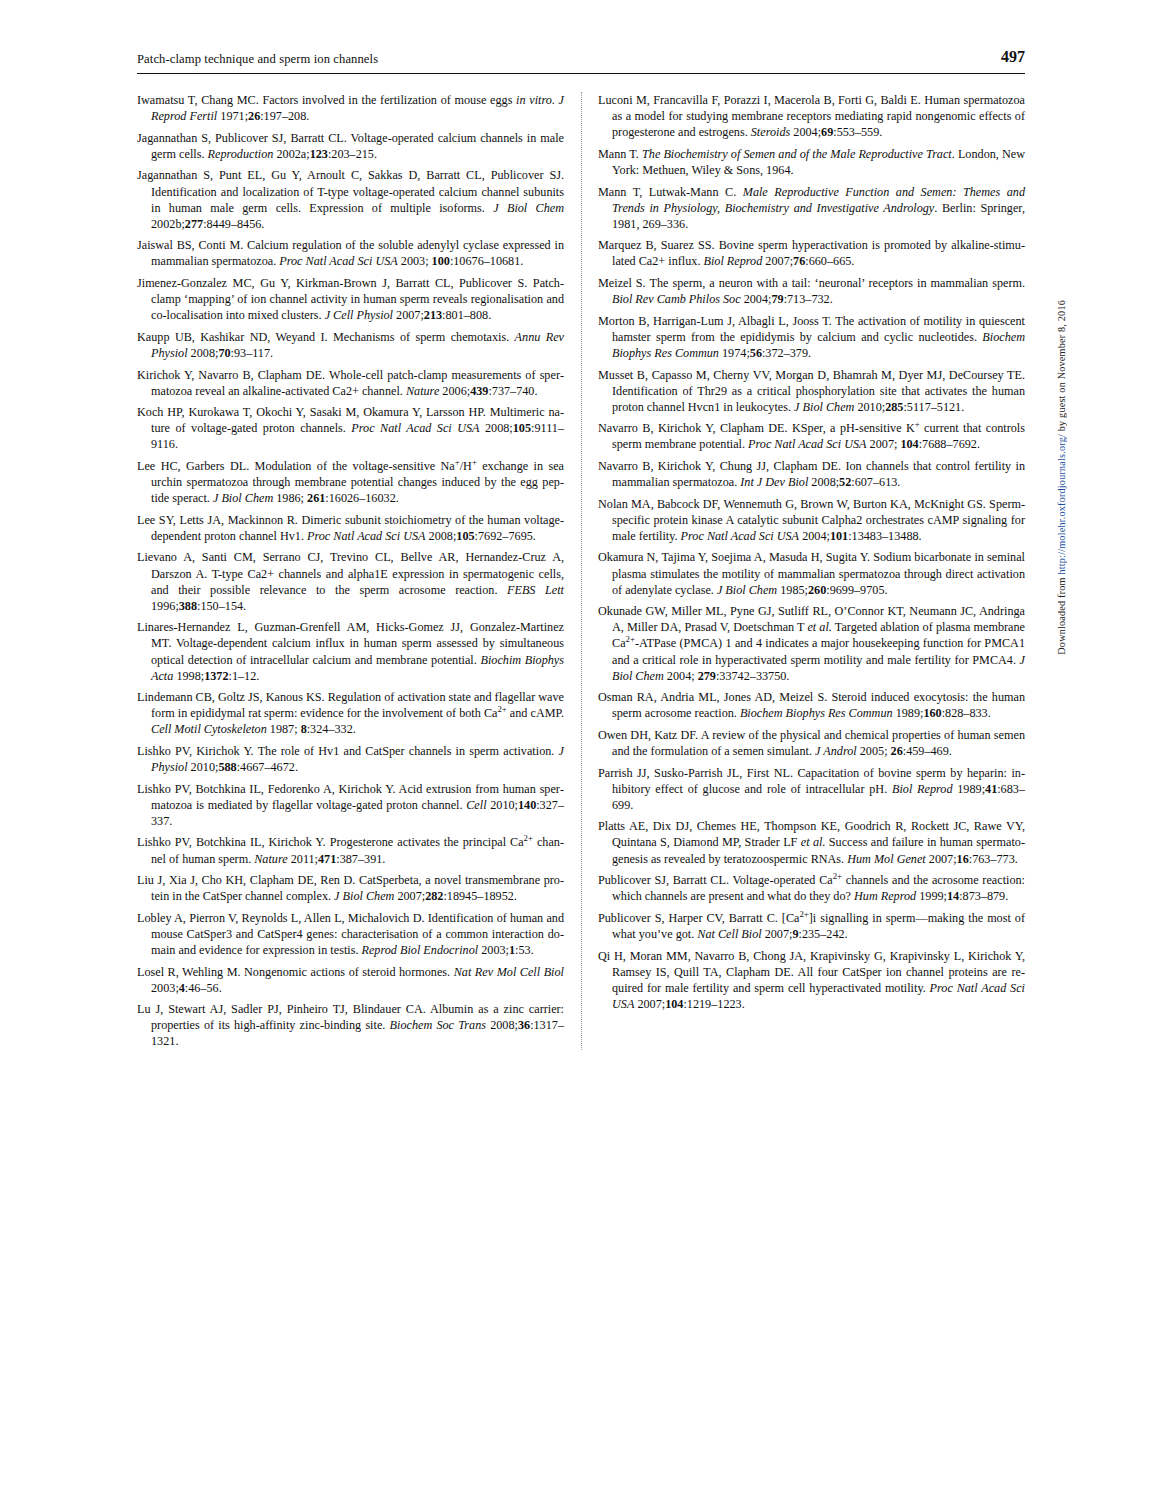Patch-clamp technique and sperm ion channels
497
Downloaded from http://molehr.oxfordjournals.org/ by guest on November 8, 2016
Iwamatsu T, Chang MC. Factors involved in the fertilization of mouse eggs in vitro. J Reprod Fertil 1971;26:197–208.
Jagannathan S, Publicover SJ, Barratt CL. Voltage-operated calcium channels in male germ cells. Reproduction 2002a;123:203–215.
Jagannathan S, Punt EL, Gu Y, Arnoult C, Sakkas D, Barratt CL, Publicover SJ. Identification and localization of T-type voltage-operated calcium channel subunits in human male germ cells. Expression of multiple isoforms. J Biol Chem 2002b;277:8449–8456.
Jaiswal BS, Conti M. Calcium regulation of the soluble adenylyl cyclase expressed in mammalian spermatozoa. Proc Natl Acad Sci USA 2003; 100:10676–10681.
Jimenez-Gonzalez MC, Gu Y, Kirkman-Brown J, Barratt CL, Publicover S. Patch-clamp ‘mapping’ of ion channel activity in human sperm reveals regionalisation and co-localisation into mixed clusters. J Cell Physiol 2007;213:801–808.
Kaupp UB, Kashikar ND, Weyand I. Mechanisms of sperm chemotaxis. Annu Rev Physiol 2008;70:93–117.
Kirichok Y, Navarro B, Clapham DE. Whole-cell patch-clamp measurements of spermatozoa reveal an alkaline-activated Ca2+ channel. Nature 2006;439:737–740.
Koch HP, Kurokawa T, Okochi Y, Sasaki M, Okamura Y, Larsson HP. Multimeric nature of voltage-gated proton channels. Proc Natl Acad Sci USA 2008;105:9111–9116.
Lee HC, Garbers DL. Modulation of the voltage-sensitive Na+/H+ exchange in sea urchin spermatozoa through membrane potential changes induced by the egg peptide speract. J Biol Chem 1986; 261:16026–16032.
Lee SY, Letts JA, Mackinnon R. Dimeric subunit stoichiometry of the human voltage-dependent proton channel Hv1. Proc Natl Acad Sci USA 2008;105:7692–7695.
Lievano A, Santi CM, Serrano CJ, Trevino CL, Bellve AR, Hernandez-Cruz A, Darszon A. T-type Ca2+ channels and alpha1E expression in spermatogenic cells, and their possible relevance to the sperm acrosome reaction. FEBS Lett 1996;388:150–154.
Linares-Hernandez L, Guzman-Grenfell AM, Hicks-Gomez JJ, Gonzalez-Martinez MT. Voltage-dependent calcium influx in human sperm assessed by simultaneous optical detection of intracellular calcium and membrane potential. Biochim Biophys Acta 1998;1372:1–12.
Lindemann CB, Goltz JS, Kanous KS. Regulation of activation state and flagellar wave form in epididymal rat sperm: evidence for the involvement of both Ca2+ and cAMP. Cell Motil Cytoskeleton 1987; 8:324–332.
Lishko PV, Kirichok Y. The role of Hv1 and CatSper channels in sperm activation. J Physiol 2010;588:4667–4672.
Lishko PV, Botchkina IL, Fedorenko A, Kirichok Y. Acid extrusion from human spermatozoa is mediated by flagellar voltage-gated proton channel. Cell 2010;140:327–337.
Lishko PV, Botchkina IL, Kirichok Y. Progesterone activates the principal Ca2+ channel of human sperm. Nature 2011;471:387–391.
Liu J, Xia J, Cho KH, Clapham DE, Ren D. CatSperbeta, a novel transmembrane protein in the CatSper channel complex. J Biol Chem 2007;282:18945–18952.
Lobley A, Pierron V, Reynolds L, Allen L, Michalovich D. Identification of human and mouse CatSper3 and CatSper4 genes: characterisation of a common interaction domain and evidence for expression in testis. Reprod Biol Endocrinol 2003;1:53.
Losel R, Wehling M. Nongenomic actions of steroid hormones. Nat Rev Mol Cell Biol 2003;4:46–56.
Lu J, Stewart AJ, Sadler PJ, Pinheiro TJ, Blindauer CA. Albumin as a zinc carrier: properties of its high-affinity zinc-binding site. Biochem Soc Trans 2008;36:1317–1321.
Luconi M, Francavilla F, Porazzi I, Macerola B, Forti G, Baldi E. Human spermatozoa as a model for studying membrane receptors mediating rapid nongenomic effects of progesterone and estrogens. Steroids 2004;69:553–559.
Mann T. The Biochemistry of Semen and of the Male Reproductive Tract. London, New York: Methuen, Wiley & Sons, 1964.
Mann T, Lutwak-Mann C. Male Reproductive Function and Semen: Themes and Trends in Physiology, Biochemistry and Investigative Andrology. Berlin: Springer, 1981, 269–336.
Marquez B, Suarez SS. Bovine sperm hyperactivation is promoted by alkaline-stimulated Ca2+ influx. Biol Reprod 2007;76:660–665.
Meizel S. The sperm, a neuron with a tail: ‘neuronal’ receptors in mammalian sperm. Biol Rev Camb Philos Soc 2004;79:713–732.
Morton B, Harrigan-Lum J, Albagli L, Jooss T. The activation of motility in quiescent hamster sperm from the epididymis by calcium and cyclic nucleotides. Biochem Biophys Res Commun 1974;56:372–379.
Musset B, Capasso M, Cherny VV, Morgan D, Bhamrah M, Dyer MJ, DeCoursey TE. Identification of Thr29 as a critical phosphorylation site that activates the human proton channel Hvcn1 in leukocytes. J Biol Chem 2010;285:5117–5121.
Navarro B, Kirichok Y, Clapham DE. KSper, a pH-sensitive K+ current that controls sperm membrane potential. Proc Natl Acad Sci USA 2007; 104:7688–7692.
Navarro B, Kirichok Y, Chung JJ, Clapham DE. Ion channels that control fertility in mammalian spermatozoa. Int J Dev Biol 2008;52:607–613.
Nolan MA, Babcock DF, Wennemuth G, Brown W, Burton KA, McKnight GS. Sperm-specific protein kinase A catalytic subunit Calpha2 orchestrates cAMP signaling for male fertility. Proc Natl Acad Sci USA 2004;101:13483–13488.
Okamura N, Tajima Y, Soejima A, Masuda H, Sugita Y. Sodium bicarbonate in seminal plasma stimulates the motility of mammalian spermatozoa through direct activation of adenylate cyclase. J Biol Chem 1985;260:9699–9705.
Okunade GW, Miller ML, Pyne GJ, Sutliff RL, O’Connor KT, Neumann JC, Andringa A, Miller DA, Prasad V, Doetschman T et al. Targeted ablation of plasma membrane Ca2+-ATPase (PMCA) 1 and 4 indicates a major housekeeping function for PMCA1 and a critical role in hyperactivated sperm motility and male fertility for PMCA4. J Biol Chem 2004; 279:33742–33750.
Osman RA, Andria ML, Jones AD, Meizel S. Steroid induced exocytosis: the human sperm acrosome reaction. Biochem Biophys Res Commun 1989;160:828–833.
Owen DH, Katz DF. A review of the physical and chemical properties of human semen and the formulation of a semen simulant. J Androl 2005; 26:459–469.
Parrish JJ, Susko-Parrish JL, First NL. Capacitation of bovine sperm by heparin: inhibitory effect of glucose and role of intracellular pH. Biol Reprod 1989;41:683–699.
Platts AE, Dix DJ, Chemes HE, Thompson KE, Goodrich R, Rockett JC, Rawe VY, Quintana S, Diamond MP, Strader LF et al. Success and failure in human spermatogenesis as revealed by teratozoospermic RNAs. Hum Mol Genet 2007;16:763–773.
Publicover SJ, Barratt CL. Voltage-operated Ca2+ channels and the acrosome reaction: which channels are present and what do they do? Hum Reprod 1999;14:873–879.
Publicover S, Harper CV, Barratt C. [Ca2+]i signalling in sperm—making the most of what you’ve got. Nat Cell Biol 2007;9:235–242.
Qi H, Moran MM, Navarro B, Chong JA, Krapivinsky G, Krapivinsky L, Kirichok Y, Ramsey IS, Quill TA, Clapham DE. All four CatSper ion channel proteins are required for male fertility and sperm cell hyperactivated motility. Proc Natl Acad Sci USA 2007;104:1219–1223.